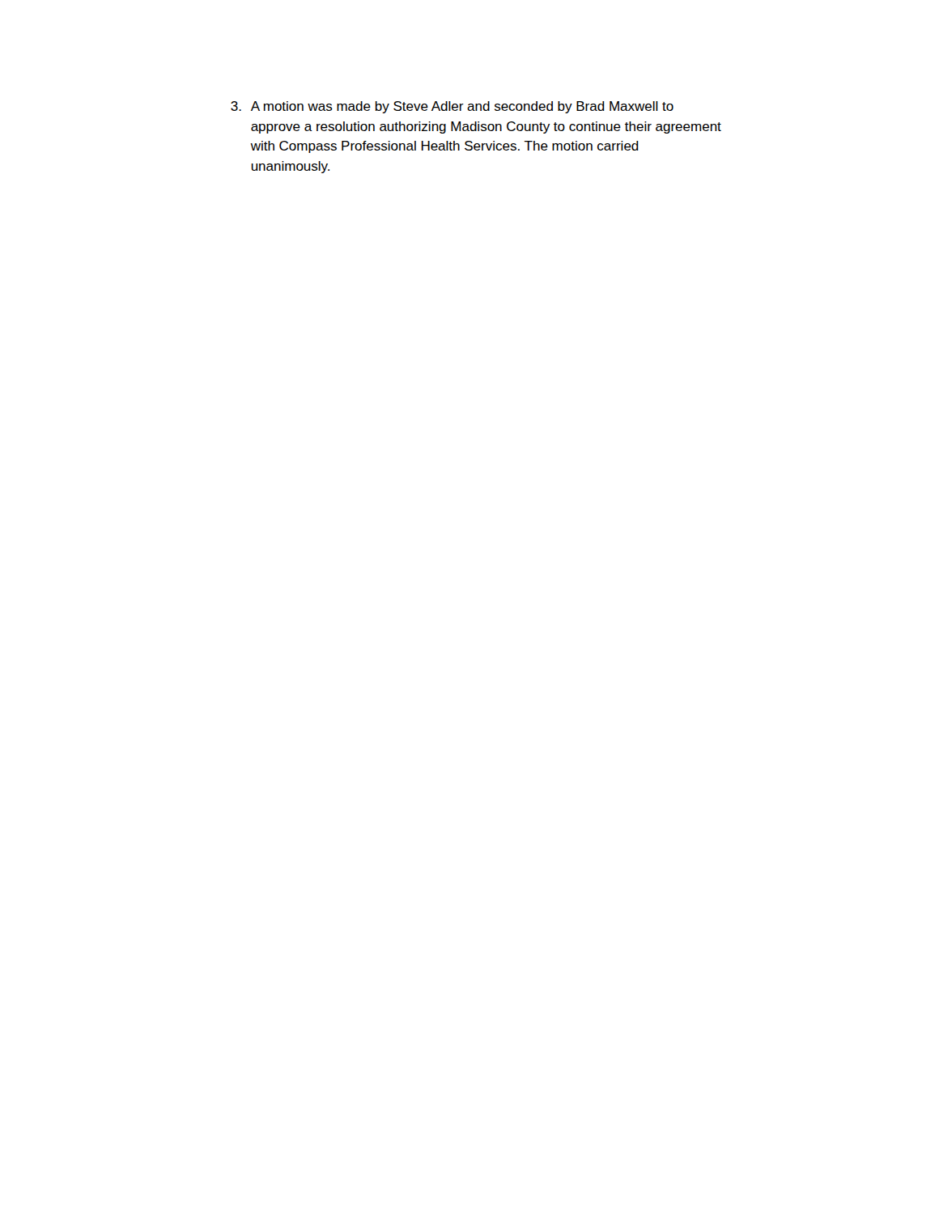A motion was made by Steve Adler and seconded by Brad Maxwell to approve a resolution authorizing Madison County to continue their agreement with Compass Professional Health Services. The motion carried unanimously.